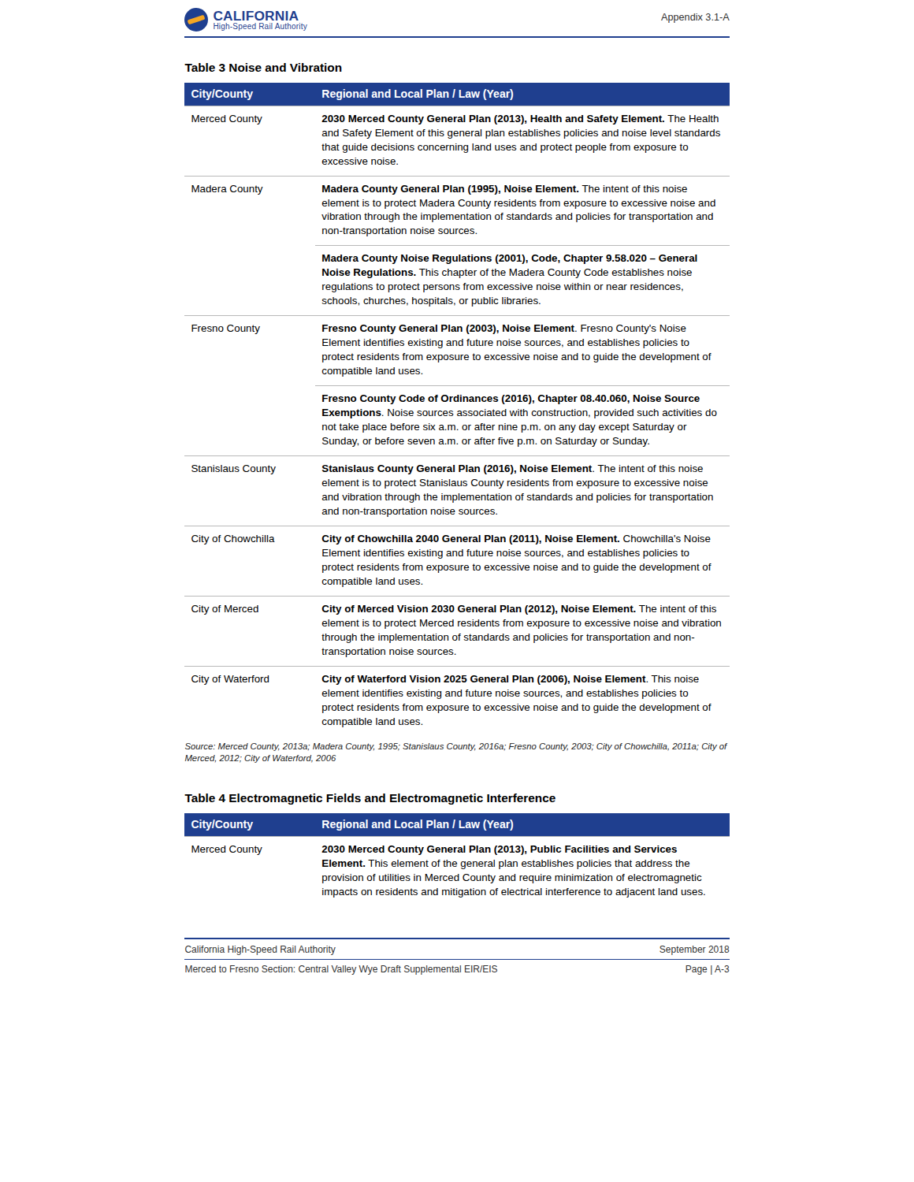CALIFORNIA
High-Speed Rail Authority
Appendix 3.1-A
Table 3 Noise and Vibration
| City/County | Regional and Local Plan / Law (Year) |
| --- | --- |
| Merced County | 2030 Merced County General Plan (2013), Health and Safety Element. The Health and Safety Element of this general plan establishes policies and noise level standards that guide decisions concerning land uses and protect people from exposure to excessive noise. |
| Madera County | Madera County General Plan (1995), Noise Element. The intent of this noise element is to protect Madera County residents from exposure to excessive noise and vibration through the implementation of standards and policies for transportation and non-transportation noise sources. |
| | Madera County Noise Regulations (2001), Code, Chapter 9.58.020 – General Noise Regulations. This chapter of the Madera County Code establishes noise regulations to protect persons from excessive noise within or near residences, schools, churches, hospitals, or public libraries. |
| Fresno County | Fresno County General Plan (2003), Noise Element . Fresno County's Noise Element identifies existing and future noise sources, and establishes policies to protect residents from exposure to excessive noise and to guide the development of compatible land uses. |
| | Fresno County Code of Ordinances (2016), Chapter 08.40.060, Noise Source Exemptions . Noise sources associated with construction, provided such activities do not take place before six a.m. or after nine p.m. on any day except Saturday or Sunday, or before seven a.m. or after five p.m. on Saturday or Sunday. |
| Stanislaus County | Stanislaus County General Plan (2016), Noise Element . The intent of this noise element is to protect Stanislaus County residents from exposure to excessive noise and vibration through the implementation of standards and policies for transportation and non-transportation noise sources. |
| City of Chowchilla | City of Chowchilla 2040 General Plan (2011), Noise Element. Chowchilla's Noise Element identifies existing and future noise sources, and establishes policies to protect residents from exposure to excessive noise and to guide the development of compatible land uses. |
| City of Merced | City of Merced Vision 2030 General Plan (2012), Noise Element. The intent of this element is to protect Merced residents from exposure to excessive noise and vibration through the implementation of standards and policies for transportation and non-transportation noise sources. |
| City of Waterford | City of Waterford Vision 2025 General Plan (2006), Noise Element . This noise element identifies existing and future noise sources, and establishes policies to protect residents from exposure to excessive noise and to guide the development of compatible land uses. |
Source: Merced County, 2013a; Madera County, 1995; Stanislaus County, 2016a; Fresno County, 2003; City of Chowchilla, 2011a; City of Merced, 2012; City of Waterford, 2006
Table 4 Electromagnetic Fields and Electromagnetic Interference
| City/County | Regional and Local Plan / Law (Year) |
| --- | --- |
| Merced County | 2030 Merced County General Plan (2013), Public Facilities and Services Element. This element of the general plan establishes policies that address the provision of utilities in Merced County and require minimization of electromagnetic impacts on residents and mitigation of electrical interference to adjacent land uses. |
California High-Speed Rail Authority
September 2018
Merced to Fresno Section: Central Valley Wye Draft Supplemental EIR/EIS
Page | A-3